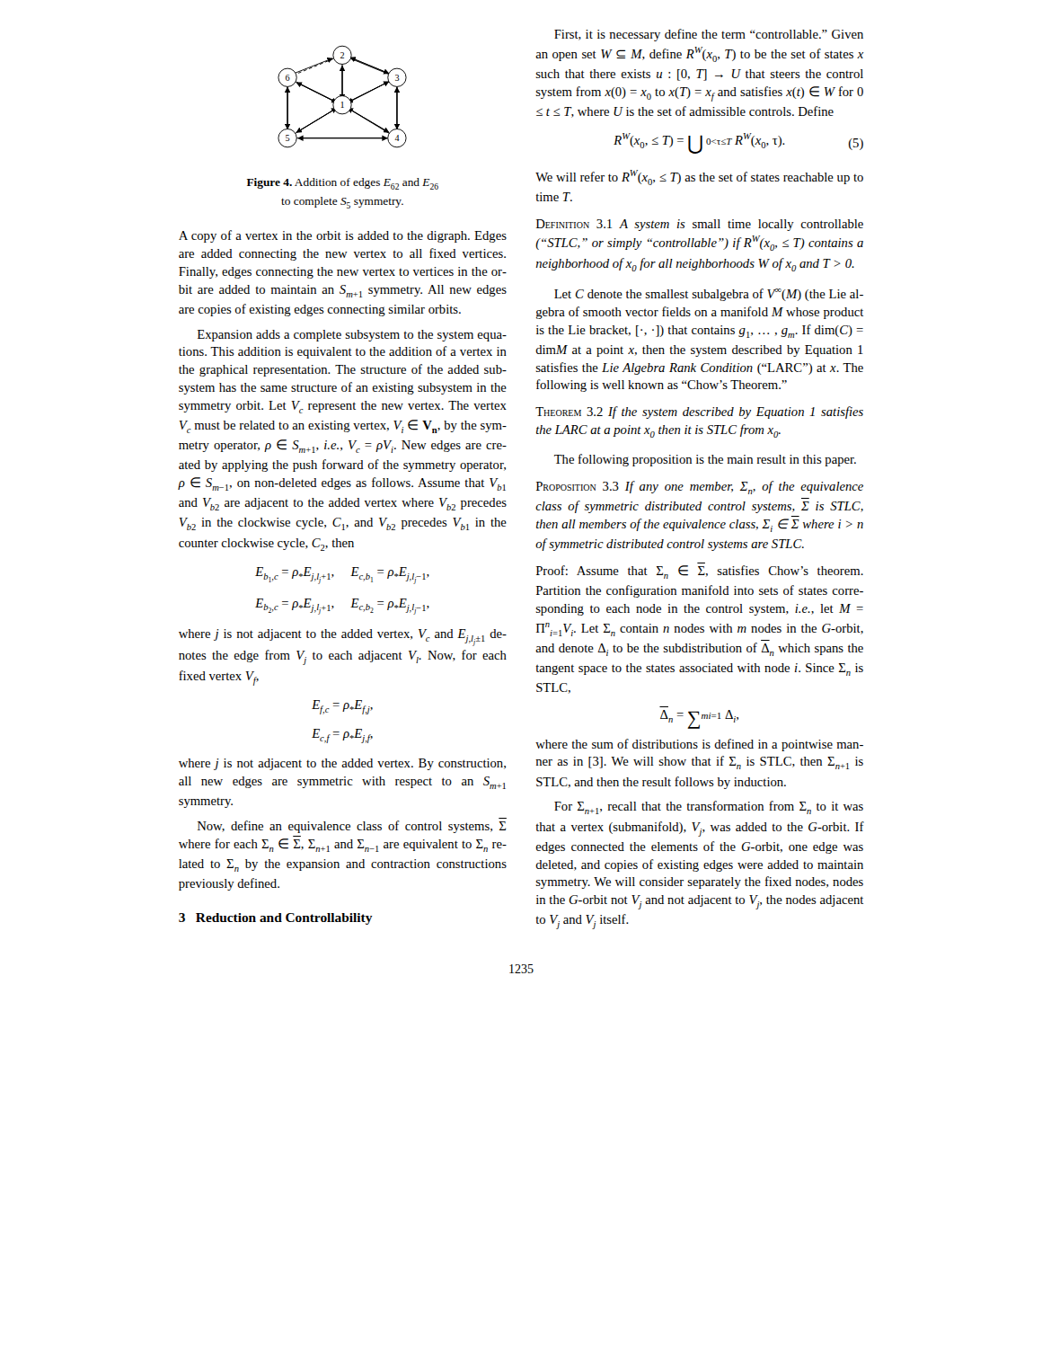2 3 4 5 6 1
Figure 4. Addition of edges E62 and E26
to complete S5 symmetry.
A copy of a vertex in the orbit is added to the digraph. Edges are added connecting the new vertex to all fixed vertices. Finally, edges connecting the new vertex to vertices in the orbit are added to maintain an Sm+1 symmetry. All new edges are copies of existing edges connecting similar orbits.
Expansion adds a complete subsystem to the system equations. This addition is equivalent to the addition of a vertex in the graphical representation. The structure of the added subsystem has the same structure of an existing subsystem in the symmetry orbit. Let Vc represent the new vertex. The vertex Vc must be related to an existing vertex, Vi ∈ Vn, by the symmetry operator, ρ ∈ Sm+1, i.e., Vc = ρVi. New edges are created by applying the push forward of the symmetry operator, ρ ∈ Sm−1, on non-deleted edges as follows. Assume that Vb1 and Vb2 are adjacent to the added vertex where Vb2 precedes Vb2 in the clockwise cycle, C1, and Vb2 precedes Vb1 in the counter clockwise cycle, C2, then
Eb1,c = ρ*Ej,lj+1, Ec,b1 = ρ*Ej,lj−1,
Eb2,c = ρ*Ej,lj+1, Ec,b2 = ρ*Ej,lj−1,
where j is not adjacent to the added vertex, Vc and Ej,lj±1 denotes the edge from Vj to each adjacent Vl. Now, for each fixed vertex Vf,
Ef,c = ρ*Ef,j,
Ec,f = ρ*Ej,f,
where j is not adjacent to the added vertex. By construction, all new edges are symmetric with respect to an Sm+1 symmetry.
Now, define an equivalence class of control systems, Σ where for each Σn ∈ Σ, Σn+1 and Σn−1 are equivalent to Σn related to Σn by the expansion and contraction constructions previously defined.
3 Reduction and Controllability
First, it is necessary define the term “controllable.” Given an open set W ⊆ M, define RW(x0, T) to be the set of states x such that there exists u : [0, T] → U that steers the control system from x(0) = x0 to x(T) = xf and satisfies x(t) ∈ W for 0 ≤ t ≤ T, where U is the set of admissible controls. Define
RW(x0, ≤ T) = ⋃ 0<τ≤T RW(x0, τ). (5)
We will refer to RW(x0, ≤ T) as the set of states reachable up to time T.
Definition 3.1 A system is small time locally controllable (“STLC,” or simply “controllable”) if RW(x0, ≤ T) contains a neighborhood of x0 for all neighborhoods W of x0 and T > 0.
Let C denote the smallest subalgebra of V∞(M) (the Lie algebra of smooth vector fields on a manifold M whose product is the Lie bracket, [·, ·]) that contains g1, … , gm. If dim(C) = dimM at a point x, then the system described by Equation 1 satisfies the Lie Algebra Rank Condition (“LARC”) at x. The following is well known as “Chow’s Theorem.”
Theorem 3.2 If the system described by Equation 1 satisfies the LARC at a point x0 then it is STLC from x0.
The following proposition is the main result in this paper.
Proposition 3.3 If any one member, Σn, of the equivalence class of symmetric distributed control systems, Σ is STLC, then all members of the equivalence class, Σi ∈ Σ where i > n of symmetric distributed control systems are STLC.
Proof: Assume that Σn ∈ Σ, satisfies Chow’s theorem. Partition the configuration manifold into sets of states corresponding to each node in the control system, i.e., let M = Πni=1Vi. Let Σn contain n nodes with m nodes in the G-orbit, and denote Δi to be the subdistribution of Δn which spans the tangent space to the states associated with node i. Since Σn is STLC,
Δn = ∑mi=1 Δi,
where the sum of distributions is defined in a pointwise manner as in [3]. We will show that if Σn is STLC, then Σn+1 is STLC, and then the result follows by induction.
For Σn+1, recall that the transformation from Σn to it was that a vertex (submanifold), Vj, was added to the G-orbit. If edges connected the elements of the G-orbit, one edge was deleted, and copies of existing edges were added to maintain symmetry. We will consider separately the fixed nodes, nodes in the G-orbit not Vj and not adjacent to Vj, the nodes adjacent to Vj and Vj itself.
1235